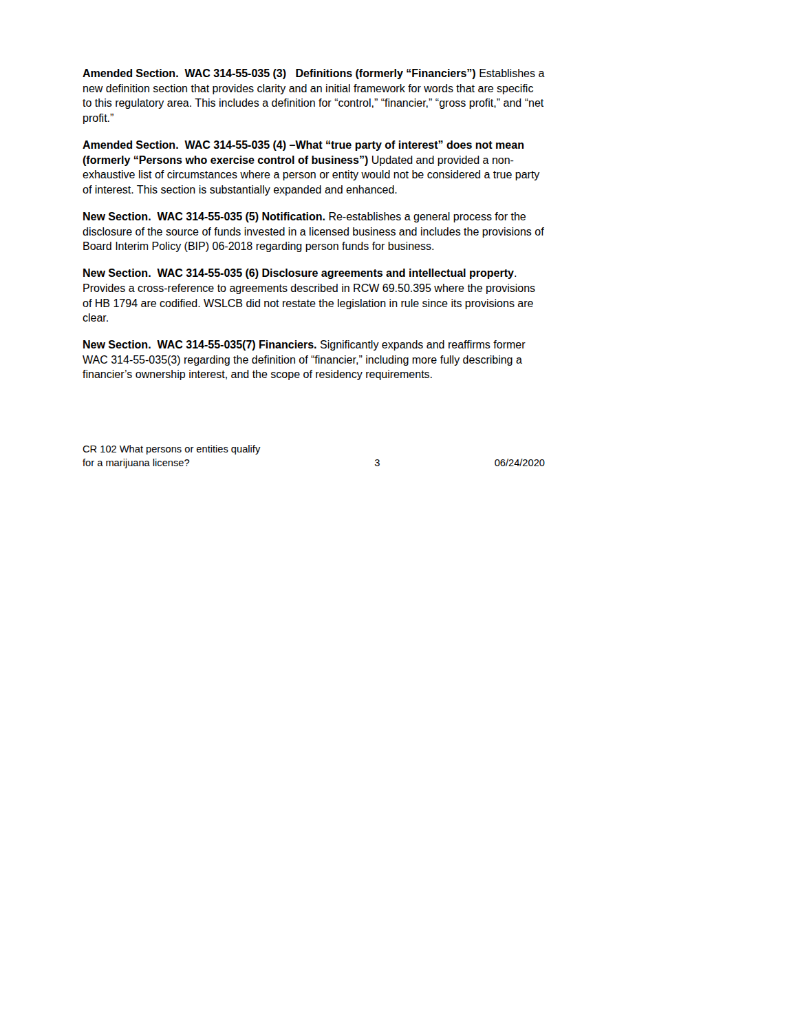Amended Section. WAC 314-55-035 (3) Definitions (formerly “Financiers”) Establishes a new definition section that provides clarity and an initial framework for words that are specific to this regulatory area. This includes a definition for “control,” “financier,” “gross profit,” and “net profit.”
Amended Section. WAC 314-55-035 (4) –What “true party of interest” does not mean (formerly “Persons who exercise control of business”) Updated and provided a non-exhaustive list of circumstances where a person or entity would not be considered a true party of interest. This section is substantially expanded and enhanced.
New Section. WAC 314-55-035 (5) Notification. Re-establishes a general process for the disclosure of the source of funds invested in a licensed business and includes the provisions of Board Interim Policy (BIP) 06-2018 regarding person funds for business.
New Section. WAC 314-55-035 (6) Disclosure agreements and intellectual property. Provides a cross-reference to agreements described in RCW 69.50.395 where the provisions of HB 1794 are codified. WSLCB did not restate the legislation in rule since its provisions are clear.
New Section. WAC 314-55-035(7) Financiers. Significantly expands and reaffirms former WAC 314-55-035(3) regarding the definition of “financier,” including more fully describing a financier’s ownership interest, and the scope of residency requirements.
CR 102 What persons or entities qualify
for a marijuana license?
3
06/24/2020